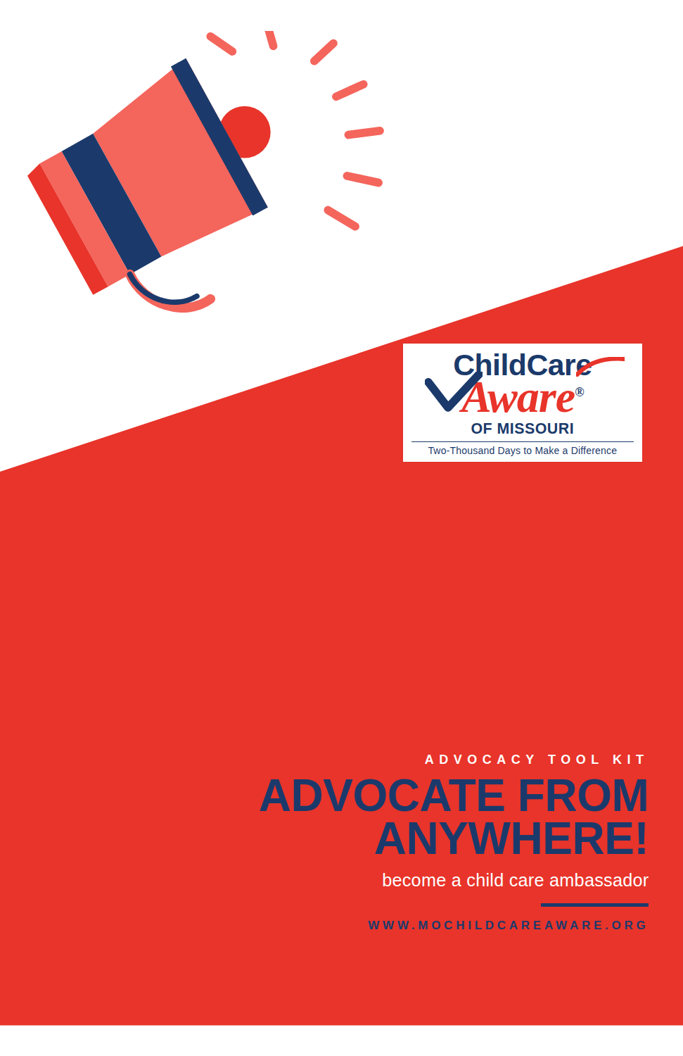ChildCare Aware® OF MISSOURI Two-Thousand Days to Make a Difference
Advocacy Tool Kit
Advocate From Anywhere!
become a child care ambassador
www.mochildcareaware.org